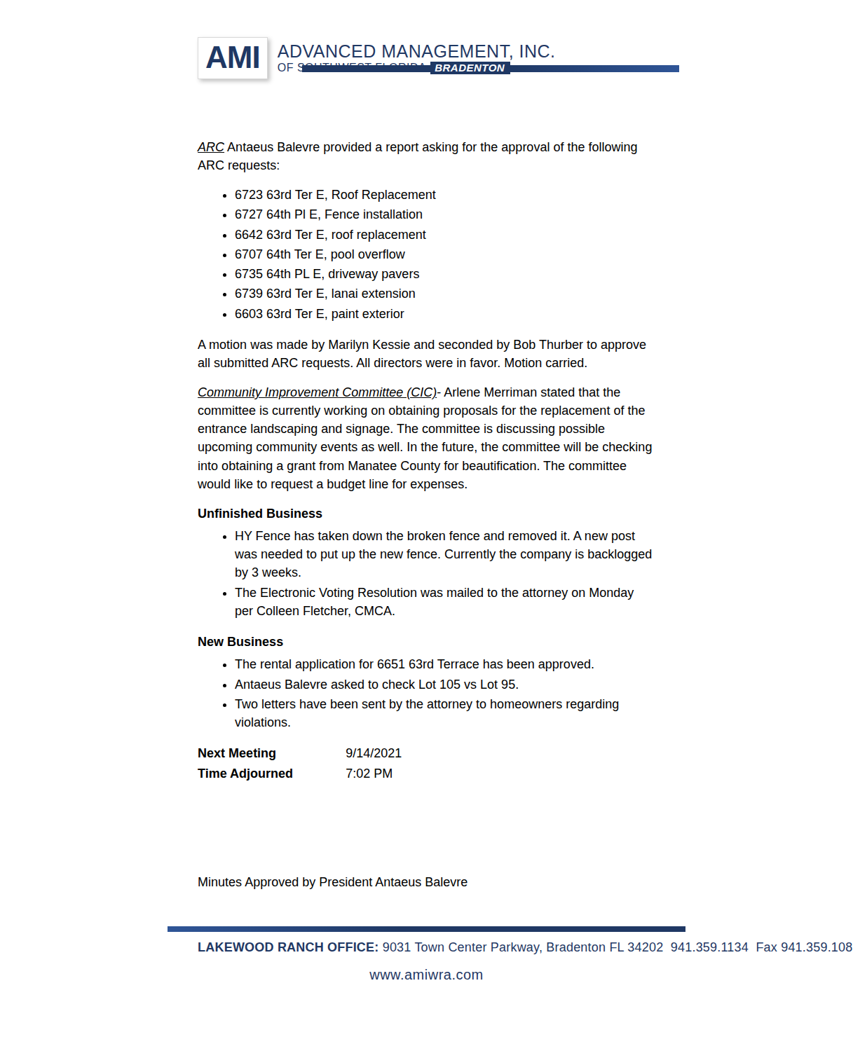AMI
ADVANCED MANAGEMENT, INC.
OF SOUTHWEST FLORIDA BRADENTON
ARC Antaeus Balevre provided a report asking for the approval of the following ARC requests:
6723 63rd Ter E, Roof Replacement
6727 64th Pl E, Fence installation
6642 63rd Ter E, roof replacement
6707 64th Ter E, pool overflow
6735 64th PL E, driveway pavers
6739 63rd Ter E, lanai extension
6603 63rd Ter E, paint exterior
A motion was made by Marilyn Kessie and seconded by Bob Thurber to approve all submitted ARC requests. All directors were in favor. Motion carried.
Community Improvement Committee (CIC)- Arlene Merriman stated that the committee is currently working on obtaining proposals for the replacement of the entrance landscaping and signage. The committee is discussing possible upcoming community events as well. In the future, the committee will be checking into obtaining a grant from Manatee County for beautification. The committee would like to request a budget line for expenses.
Unfinished Business
HY Fence has taken down the broken fence and removed it. A new post was needed to put up the new fence. Currently the company is backlogged by 3 weeks.
The Electronic Voting Resolution was mailed to the attorney on Monday per Colleen Fletcher, CMCA.
New Business
The rental application for 6651 63rd Terrace has been approved.
Antaeus Balevre asked to check Lot 105 vs Lot 95.
Two letters have been sent by the attorney to homeowners regarding violations.
Next Meeting 9/14/2021
Time Adjourned 7:02 PM
Minutes Approved by President Antaeus Balevre
LAKEWOOD RANCH OFFICE: 9031 Town Center Parkway, Bradenton FL 34202 941.359.1134 Fax 941.359.1089
www.amiwra.com